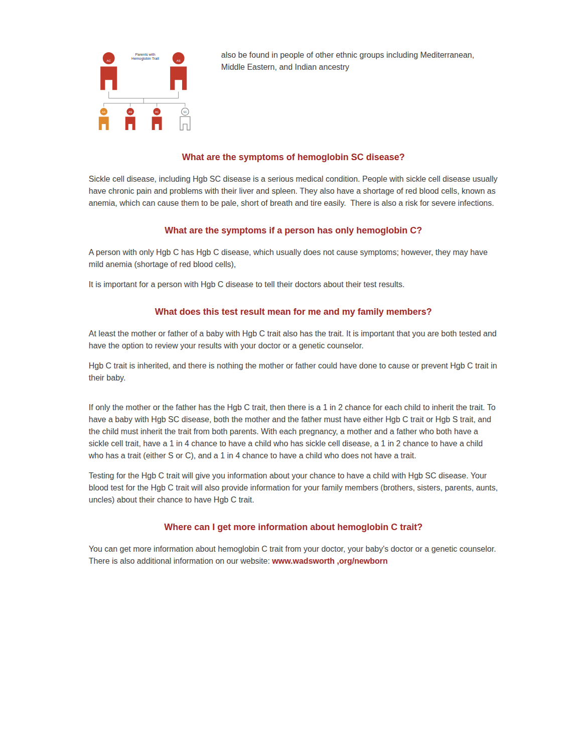also be found in people of other ethnic groups including Mediterranean, Middle Eastern, and Indian ancestry
What are the symptoms of hemoglobin SC disease?
Sickle cell disease, including Hgb SC disease is a serious medical condition. People with sickle cell disease usually have chronic pain and problems with their liver and spleen. They also have a shortage of red blood cells, known as anemia, which can cause them to be pale, short of breath and tire easily. There is also a risk for severe infections.
What are the symptoms if a person has only hemoglobin C?
A person with only Hgb C has Hgb C disease, which usually does not cause symptoms; however, they may have mild anemia (shortage of red blood cells),
It is important for a person with Hgb C disease to tell their doctors about their test results.
What does this test result mean for me and my family members?
At least the mother or father of a baby with Hgb C trait also has the trait. It is important that you are both tested and have the option to review your results with your doctor or a genetic counselor.
Hgb C trait is inherited, and there is nothing the mother or father could have done to cause or prevent Hgb C trait in their baby.
If only the mother or the father has the Hgb C trait, then there is a 1 in 2 chance for each child to inherit the trait. To have a baby with Hgb SC disease, both the mother and the father must have either Hgb C trait or Hgb S trait, and the child must inherit the trait from both parents. With each pregnancy, a mother and a father who both have a sickle cell trait, have a 1 in 4 chance to have a child who has sickle cell disease, a 1 in 2 chance to have a child who has a trait (either S or C), and a 1 in 4 chance to have a child who does not have a trait.
Testing for the Hgb C trait will give you information about your chance to have a child with Hgb SC disease. Your blood test for the Hgb C trait will also provide information for your family members (brothers, sisters, parents, aunts, uncles) about their chance to have Hgb C trait.
Where can I get more information about hemoglobin C trait?
You can get more information about hemoglobin C trait from your doctor, your baby's doctor or a genetic counselor. There is also additional information on our website: www.wadsworth ,org/newborn